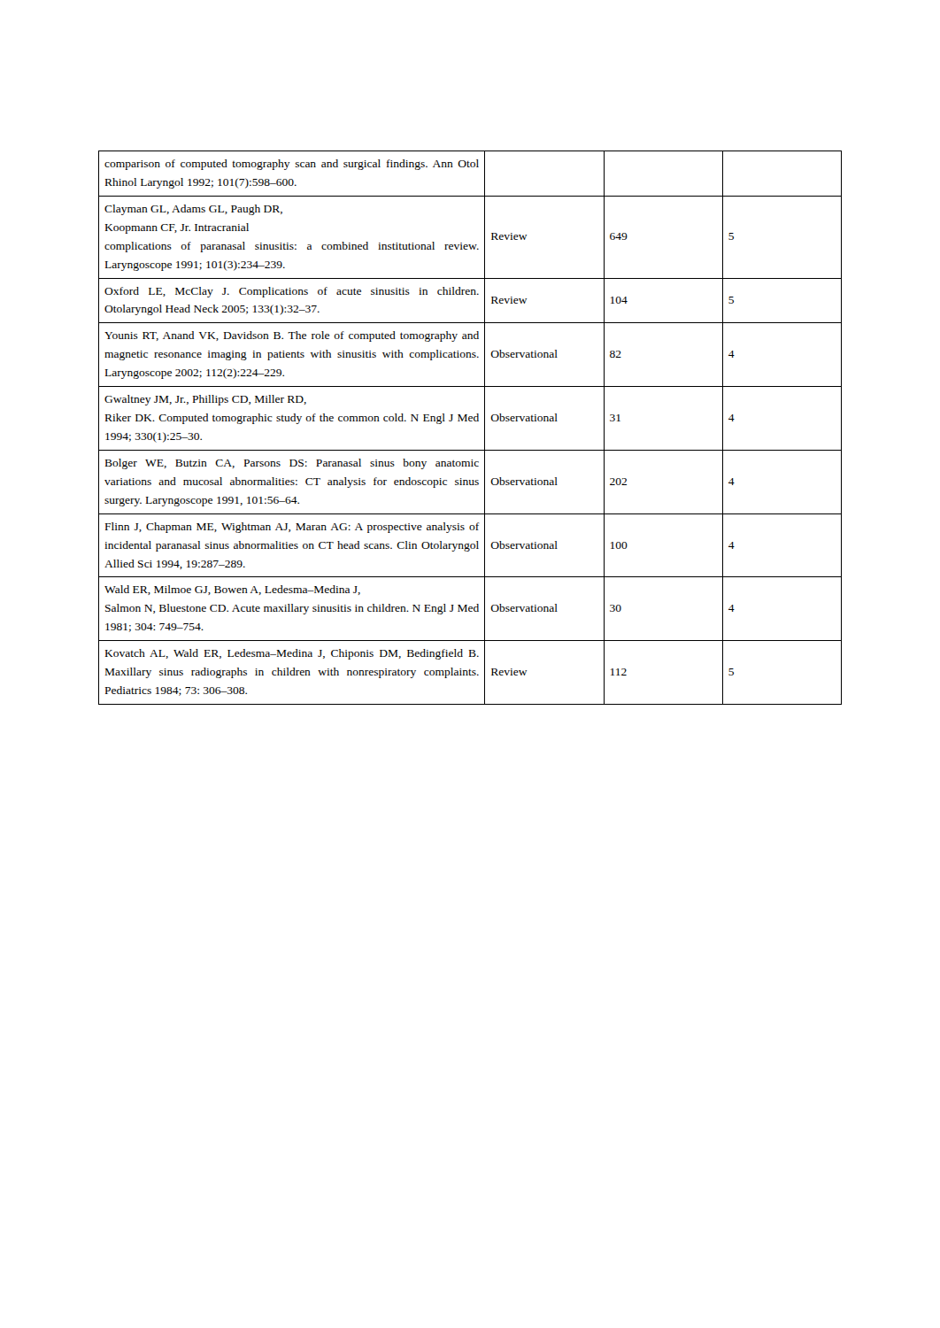| comparison of computed tomography scan and surgical findings. Ann Otol Rhinol Laryngol 1992; 101(7):598–600. | | | |
| Clayman GL, Adams GL, Paugh DR, Koopmann CF, Jr. Intracranial complications of paranasal sinusitis: a combined institutional review. Laryngoscope 1991; 101(3):234–239. | Review | 649 | 5 |
| Oxford LE, McClay J. Complications of acute sinusitis in children. Otolaryngol Head Neck 2005; 133(1):32–37. | Review | 104 | 5 |
| Younis RT, Anand VK, Davidson B. The role of computed tomography and magnetic resonance imaging in patients with sinusitis with complications. Laryngoscope 2002; 112(2):224–229. | Observational | 82 | 4 |
| Gwaltney JM, Jr., Phillips CD, Miller RD, Riker DK. Computed tomographic study of the common cold. N Engl J Med 1994; 330(1):25–30. | Observational | 31 | 4 |
| Bolger WE, Butzin CA, Parsons DS: Paranasal sinus bony anatomic variations and mucosal abnormalities: CT analysis for endoscopic sinus surgery. Laryngoscope 1991, 101:56–64. | Observational | 202 | 4 |
| Flinn J, Chapman ME, Wightman AJ, Maran AG: A prospective analysis of incidental paranasal sinus abnormalities on CT head scans. Clin Otolaryngol Allied Sci 1994, 19:287–289. | Observational | 100 | 4 |
| Wald ER, Milmoe GJ, Bowen A, Ledesma–Medina J, Salmon N, Bluestone CD. Acute maxillary sinusitis in children. N Engl J Med 1981; 304: 749–754. | Observational | 30 | 4 |
| Kovatch AL, Wald ER, Ledesma–Medina J, Chiponis DM, Bedingfield B. Maxillary sinus radiographs in children with nonrespiratory complaints. Pediatrics 1984; 73: 306–308. | Review | 112 | 5 |